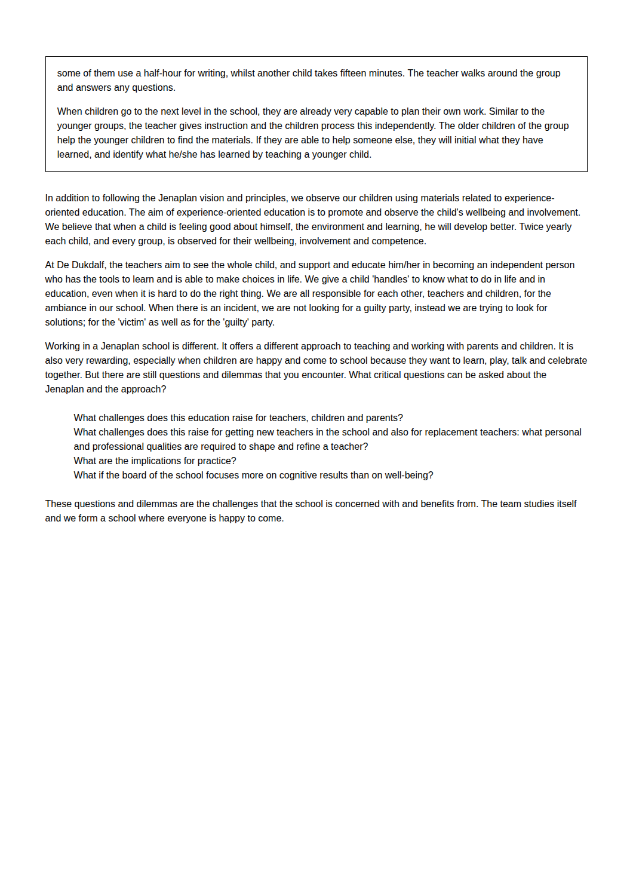some of them use a half-hour for writing, whilst another child takes fifteen minutes. The teacher walks around the group and answers any questions.
When children go to the next level in the school, they are already very capable to plan their own work. Similar to the younger groups, the teacher gives instruction and the children process this independently. The older children of the group help the younger children to find the materials. If they are able to help someone else, they will initial what they have learned, and identify what he/she has learned by teaching a younger child.
In addition to following the Jenaplan vision and principles, we observe our children using materials related to experience-oriented education. The aim of experience-oriented education is to promote and observe the child's wellbeing and involvement. We believe that when a child is feeling good about himself, the environment and learning, he will develop better. Twice yearly each child, and every group, is observed for their wellbeing, involvement and competence.
At De Dukdalf, the teachers aim to see the whole child, and support and educate him/her in becoming an independent person who has the tools to learn and is able to make choices in life. We give a child 'handles' to know what to do in life and in education, even when it is hard to do the right thing. We are all responsible for each other, teachers and children, for the ambiance in our school. When there is an incident, we are not looking for a guilty party, instead we are trying to look for solutions; for the 'victim' as well as for the 'guilty' party.
Working in a Jenaplan school is different. It offers a different approach to teaching and working with parents and children. It is also very rewarding, especially when children are happy and come to school because they want to learn, play, talk and celebrate together. But there are still questions and dilemmas that you encounter. What critical questions can be asked about the Jenaplan and the approach?
What challenges does this education raise for teachers, children and parents?
What challenges does this raise for getting new teachers in the school and also for replacement teachers: what personal and professional qualities are required to shape and refine a teacher?
What are the implications for practice?
What if the board of the school focuses more on cognitive results than on well-being?
These questions and dilemmas are the challenges that the school is concerned with and benefits from. The team studies itself and we form a school where everyone is happy to come.